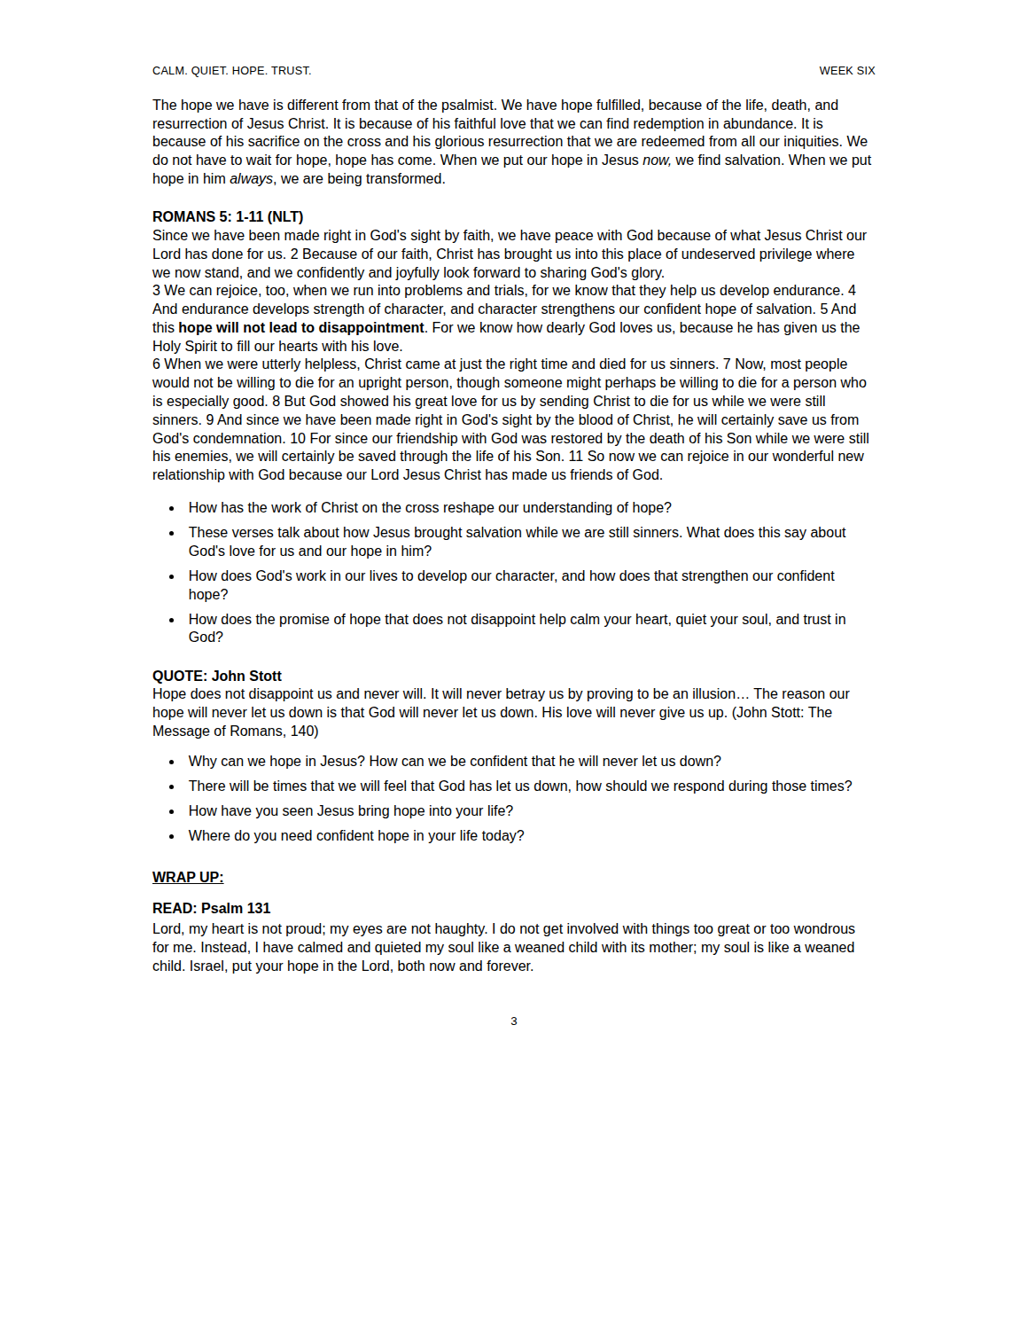CALM. QUIET. HOPE. TRUST. WEEK SIX
The hope we have is different from that of the psalmist. We have hope fulfilled, because of the life, death, and resurrection of Jesus Christ. It is because of his faithful love that we can find redemption in abundance. It is because of his sacrifice on the cross and his glorious resurrection that we are redeemed from all our iniquities. We do not have to wait for hope, hope has come. When we put our hope in Jesus now, we find salvation. When we put hope in him always, we are being transformed.
ROMANS 5: 1-11 (NLT)
Since we have been made right in God's sight by faith, we have peace with God because of what Jesus Christ our Lord has done for us. 2 Because of our faith, Christ has brought us into this place of undeserved privilege where we now stand, and we confidently and joyfully look forward to sharing God's glory.
3 We can rejoice, too, when we run into problems and trials, for we know that they help us develop endurance. 4 And endurance develops strength of character, and character strengthens our confident hope of salvation. 5 And this hope will not lead to disappointment. For we know how dearly God loves us, because he has given us the Holy Spirit to fill our hearts with his love.
6 When we were utterly helpless, Christ came at just the right time and died for us sinners. 7 Now, most people would not be willing to die for an upright person, though someone might perhaps be willing to die for a person who is especially good. 8 But God showed his great love for us by sending Christ to die for us while we were still sinners. 9 And since we have been made right in God's sight by the blood of Christ, he will certainly save us from God's condemnation. 10 For since our friendship with God was restored by the death of his Son while we were still his enemies, we will certainly be saved through the life of his Son. 11 So now we can rejoice in our wonderful new relationship with God because our Lord Jesus Christ has made us friends of God.
How has the work of Christ on the cross reshape our understanding of hope?
These verses talk about how Jesus brought salvation while we are still sinners. What does this say about God's love for us and our hope in him?
How does God's work in our lives to develop our character, and how does that strengthen our confident hope?
How does the promise of hope that does not disappoint help calm your heart, quiet your soul, and trust in God?
QUOTE: John Stott
Hope does not disappoint us and never will. It will never betray us by proving to be an illusion… The reason our hope will never let us down is that God will never let us down. His love will never give us up. (John Stott: The Message of Romans, 140)
Why can we hope in Jesus? How can we be confident that he will never let us down?
There will be times that we will feel that God has let us down, how should we respond during those times?
How have you seen Jesus bring hope into your life?
Where do you need confident hope in your life today?
WRAP UP:
READ: Psalm 131
Lord, my heart is not proud; my eyes are not haughty. I do not get involved with things too great or too wondrous for me. Instead, I have calmed and quieted my soul like a weaned child with its mother; my soul is like a weaned child. Israel, put your hope in the Lord, both now and forever.
3